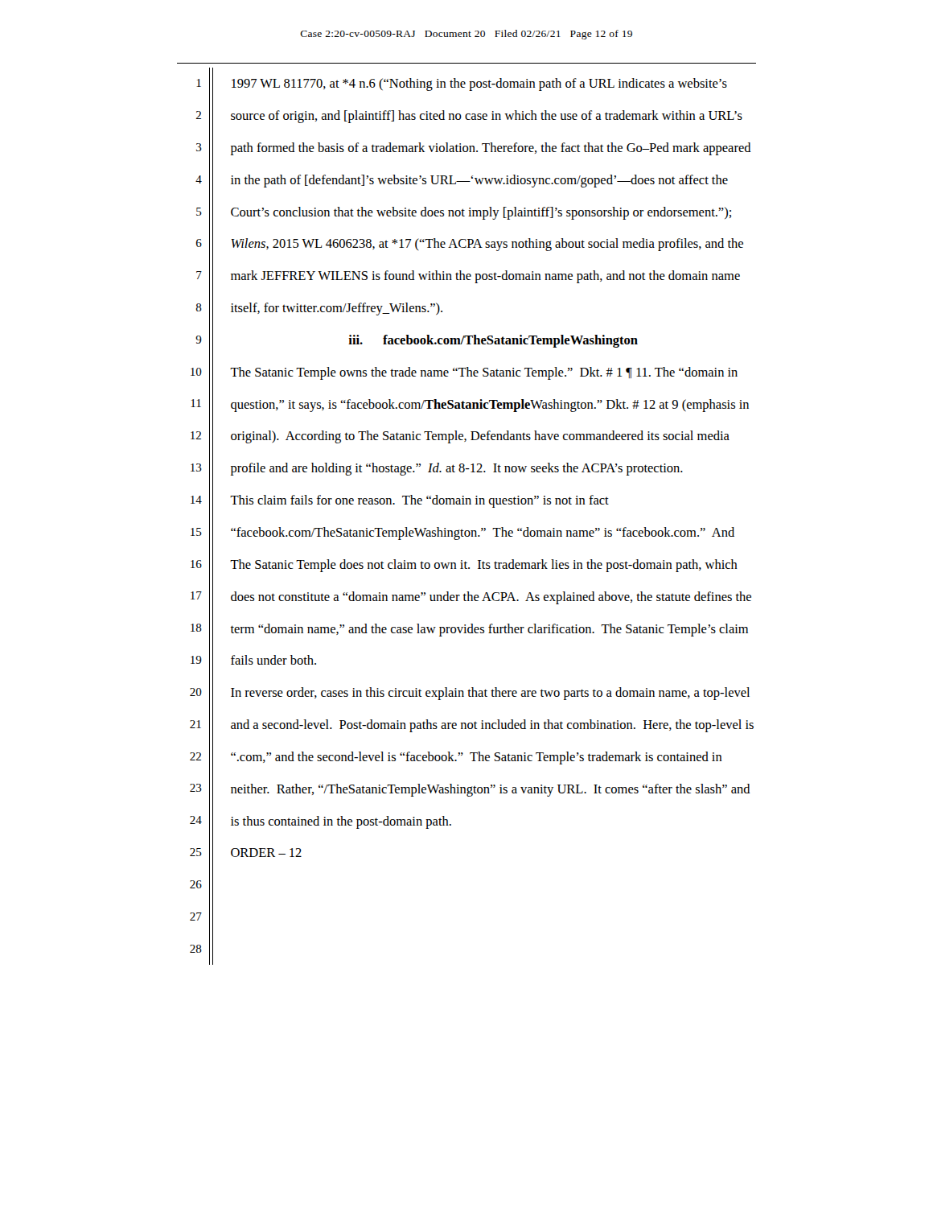Case 2:20-cv-00509-RAJ Document 20 Filed 02/26/21 Page 12 of 19
1
2
3
4
5
6
7
8
9
10
11
12
13
14
15
16
17
18
19
20
21
22
23
24
25
26
27
28
1997 WL 811770, at *4 n.6 (“Nothing in the post-domain path of a URL indicates a website’s source of origin, and [plaintiff] has cited no case in which the use of a trademark within a URL’s path formed the basis of a trademark violation. Therefore, the fact that the Go–Ped mark appeared in the path of [defendant]’s website’s URL—‘www.idiosync.com/goped’—does not affect the Court’s conclusion that the website does not imply [plaintiff]’s sponsorship or endorsement.”); Wilens, 2015 WL 4606238, at *17 (“The ACPA says nothing about social media profiles, and the mark JEFFREY WILENS is found within the post-domain name path, and not the domain name itself, for twitter.com/Jeffrey_Wilens.”).
iii. facebook.com/TheSatanicTempleWashington
The Satanic Temple owns the trade name “The Satanic Temple.” Dkt. # 1 ¶ 11. The “domain in question,” it says, is “facebook.com/TheSatanicTemple Washington.” Dkt. # 12 at 9 (emphasis in original). According to The Satanic Temple, Defendants have commandeered its social media profile and are holding it “hostage.” Id. at 8-12. It now seeks the ACPA’s protection.
This claim fails for one reason. The “domain in question” is not in fact “facebook.com/TheSatanicTempleWashington.” The “domain name” is “facebook.com.” And The Satanic Temple does not claim to own it. Its trademark lies in the post-domain path, which does not constitute a “domain name” under the ACPA. As explained above, the statute defines the term “domain name,” and the case law provides further clarification. The Satanic Temple’s claim fails under both.
In reverse order, cases in this circuit explain that there are two parts to a domain name, a top-level and a second-level. Post-domain paths are not included in that combination. Here, the top-level is “.com,” and the second-level is “facebook.” The Satanic Temple’s trademark is contained in neither. Rather, “/TheSatanicTempleWashington” is a vanity URL. It comes “after the slash” and is thus contained in the post-domain path.
ORDER – 12